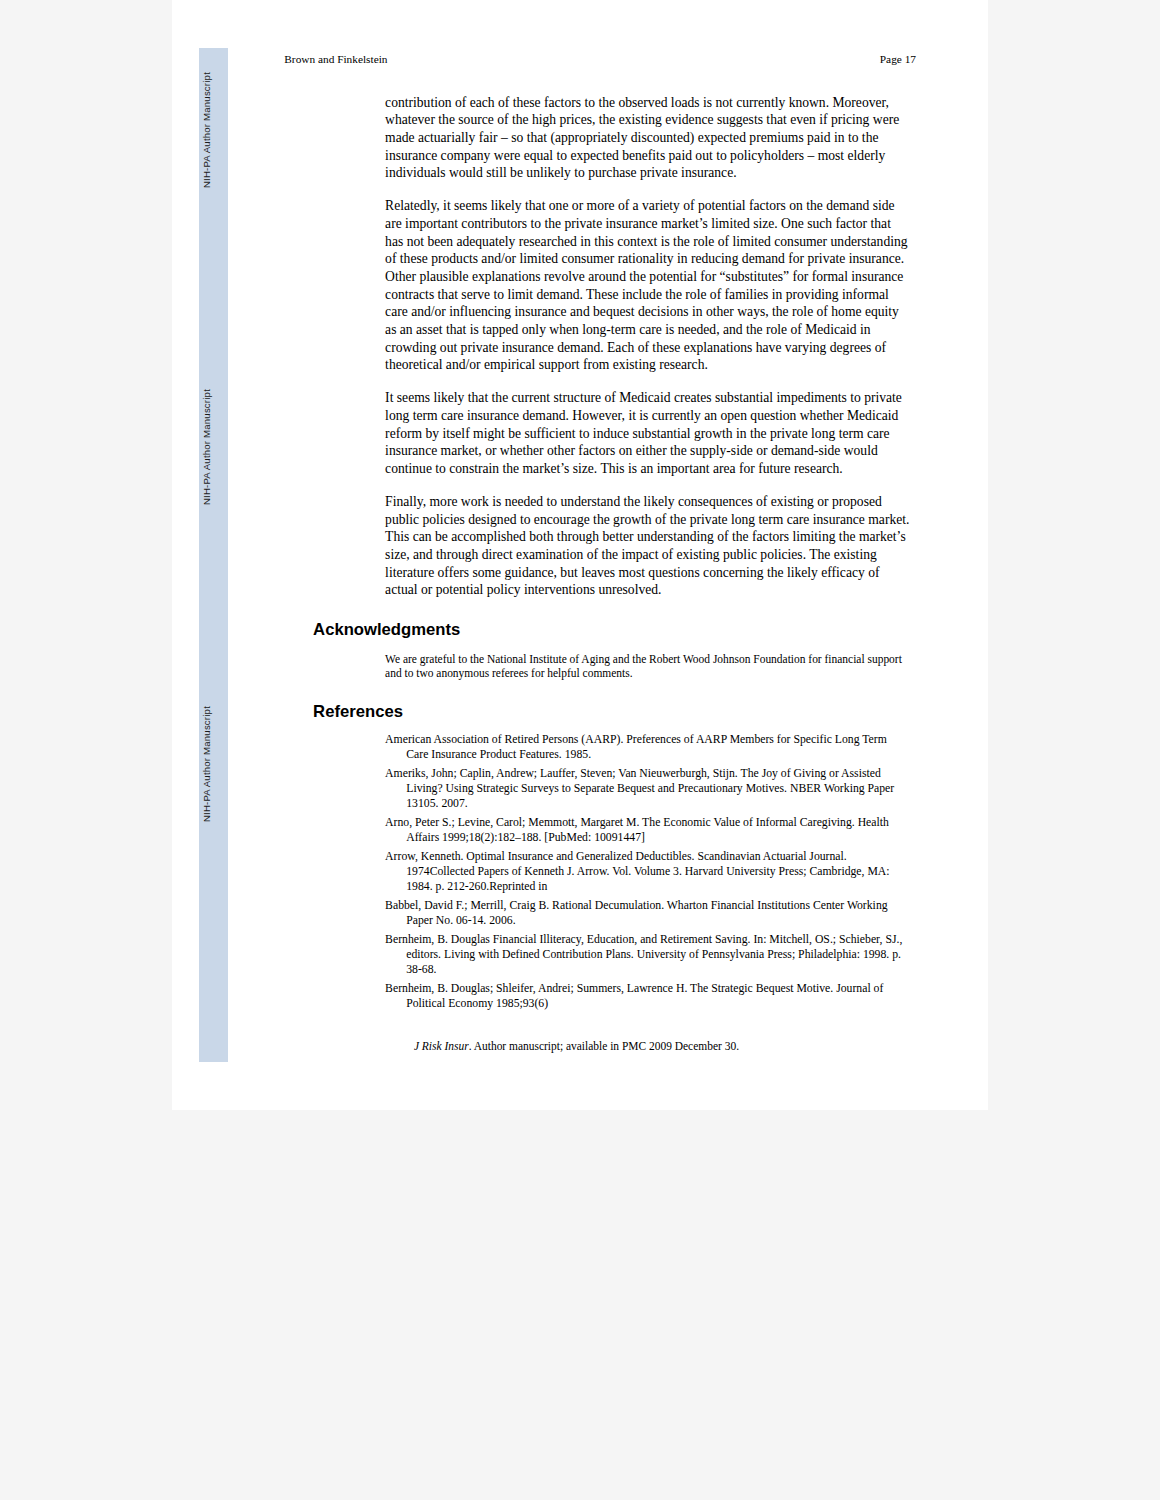NIH-PA Author Manuscript
NIH-PA Author Manuscript
NIH-PA Author Manuscript
Brown and Finkelstein
Page 17
contribution of each of these factors to the observed loads is not currently known. Moreover, whatever the source of the high prices, the existing evidence suggests that even if pricing were made actuarially fair – so that (appropriately discounted) expected premiums paid in to the insurance company were equal to expected benefits paid out to policyholders – most elderly individuals would still be unlikely to purchase private insurance.
Relatedly, it seems likely that one or more of a variety of potential factors on the demand side are important contributors to the private insurance market’s limited size. One such factor that has not been adequately researched in this context is the role of limited consumer understanding of these products and/or limited consumer rationality in reducing demand for private insurance. Other plausible explanations revolve around the potential for “substitutes” for formal insurance contracts that serve to limit demand. These include the role of families in providing informal care and/or influencing insurance and bequest decisions in other ways, the role of home equity as an asset that is tapped only when long-term care is needed, and the role of Medicaid in crowding out private insurance demand. Each of these explanations have varying degrees of theoretical and/or empirical support from existing research.
It seems likely that the current structure of Medicaid creates substantial impediments to private long term care insurance demand. However, it is currently an open question whether Medicaid reform by itself might be sufficient to induce substantial growth in the private long term care insurance market, or whether other factors on either the supply-side or demand-side would continue to constrain the market’s size. This is an important area for future research.
Finally, more work is needed to understand the likely consequences of existing or proposed public policies designed to encourage the growth of the private long term care insurance market. This can be accomplished both through better understanding of the factors limiting the market’s size, and through direct examination of the impact of existing public policies. The existing literature offers some guidance, but leaves most questions concerning the likely efficacy of actual or potential policy interventions unresolved.
Acknowledgments
We are grateful to the National Institute of Aging and the Robert Wood Johnson Foundation for financial support and to two anonymous referees for helpful comments.
References
American Association of Retired Persons (AARP). Preferences of AARP Members for Specific Long Term Care Insurance Product Features. 1985.
Ameriks, John; Caplin, Andrew; Lauffer, Steven; Van Nieuwerburgh, Stijn. The Joy of Giving or Assisted Living? Using Strategic Surveys to Separate Bequest and Precautionary Motives. NBER Working Paper 13105. 2007.
Arno, Peter S.; Levine, Carol; Memmott, Margaret M. The Economic Value of Informal Caregiving. Health Affairs 1999;18(2):182–188. [PubMed: 10091447]
Arrow, Kenneth. Optimal Insurance and Generalized Deductibles. Scandinavian Actuarial Journal. 1974Collected Papers of Kenneth J. Arrow. Vol. Volume 3. Harvard University Press; Cambridge, MA: 1984. p. 212-260.Reprinted in
Babbel, David F.; Merrill, Craig B. Rational Decumulation. Wharton Financial Institutions Center Working Paper No. 06-14. 2006.
Bernheim, B. Douglas Financial Illiteracy, Education, and Retirement Saving. In: Mitchell, OS.; Schieber, SJ., editors. Living with Defined Contribution Plans. University of Pennsylvania Press; Philadelphia: 1998. p. 38-68.
Bernheim, B. Douglas; Shleifer, Andrei; Summers, Lawrence H. The Strategic Bequest Motive. Journal of Political Economy 1985;93(6)
J Risk Insur. Author manuscript; available in PMC 2009 December 30.